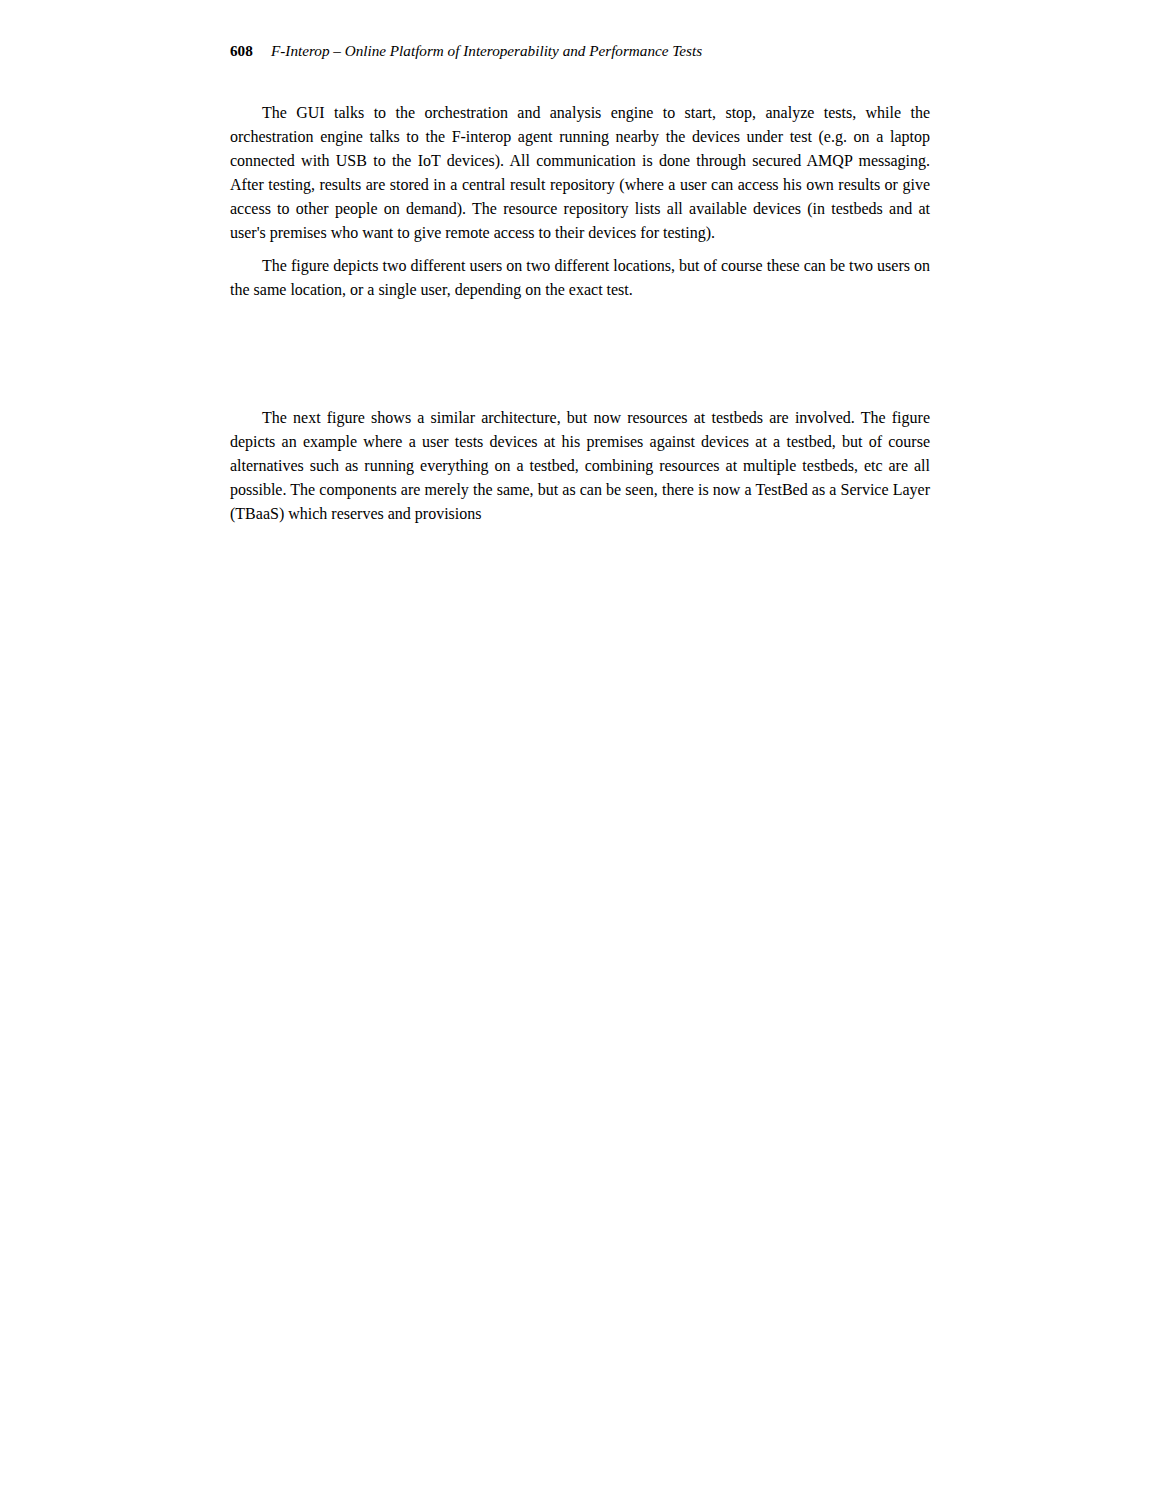608 F-Interop – Online Platform of Interoperability and Performance Tests
The GUI talks to the orchestration and analysis engine to start, stop, analyze tests, while the orchestration engine talks to the F-interop agent running nearby the devices under test (e.g. on a laptop connected with USB to the IoT devices). All communication is done through secured AMQP messaging. After testing, results are stored in a central result repository (where a user can access his own results or give access to other people on demand). The resource repository lists all available devices (in testbeds and at user's premises who want to give remote access to their devices for testing).
The figure depicts two different users on two different locations, but of course these can be two users on the same location, or a single user, depending on the exact test.
The next figure shows a similar architecture, but now resources at testbeds are involved. The figure depicts an example where a user tests devices at his premises against devices at a testbed, but of course alternatives such as running everything on a testbed, combining resources at multiple testbeds, etc are all possible. The components are merely the same, but as can be seen, there is now a TestBed as a Service Layer (TBaaS) which reserves and provisions